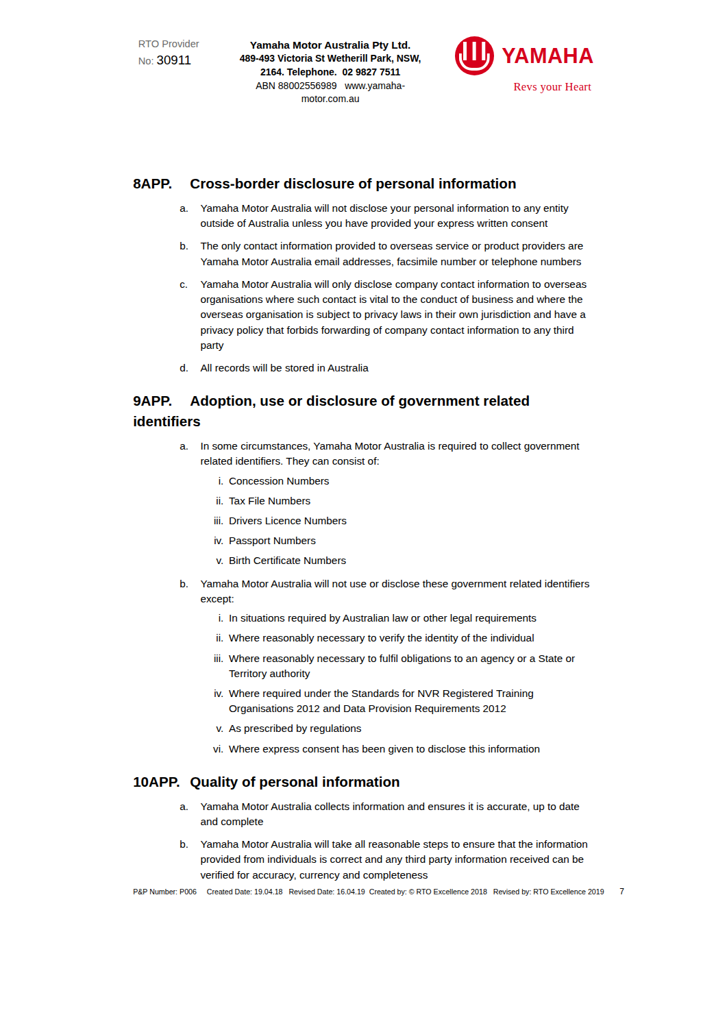RTO Provider
No: 30911
Yamaha Motor Australia Pty Ltd.
489-493 Victoria St Wetherill Park, NSW, 2164. Telephone. 02 9827 7511
ABN 88002556989 www.yamaha-motor.com.au
YAMAHA
Revs your Heart
8APP. Cross-border disclosure of personal information
a. Yamaha Motor Australia will not disclose your personal information to any entity outside of Australia unless you have provided your express written consent
b. The only contact information provided to overseas service or product providers are Yamaha Motor Australia email addresses, facsimile number or telephone numbers
c. Yamaha Motor Australia will only disclose company contact information to overseas organisations where such contact is vital to the conduct of business and where the overseas organisation is subject to privacy laws in their own jurisdiction and have a privacy policy that forbids forwarding of company contact information to any third party
d. All records will be stored in Australia
9APP. Adoption, use or disclosure of government related identifiers
a. In some circumstances, Yamaha Motor Australia is required to collect government related identifiers. They can consist of:
i. Concession Numbers
ii. Tax File Numbers
iii. Drivers Licence Numbers
iv. Passport Numbers
v. Birth Certificate Numbers
b. Yamaha Motor Australia will not use or disclose these government related identifiers except:
i. In situations required by Australian law or other legal requirements
ii. Where reasonably necessary to verify the identity of the individual
iii. Where reasonably necessary to fulfil obligations to an agency or a State or Territory authority
iv. Where required under the Standards for NVR Registered Training Organisations 2012 and Data Provision Requirements 2012
v. As prescribed by regulations
vi. Where express consent has been given to disclose this information
10APP. Quality of personal information
a. Yamaha Motor Australia collects information and ensures it is accurate, up to date and complete
b. Yamaha Motor Australia will take all reasonable steps to ensure that the information provided from individuals is correct and any third party information received can be verified for accuracy, currency and completeness
P&P Number: P006 Created Date: 19.04.18 Revised Date: 16.04.19 Created by: © RTO Excellence 2018 Revised by: RTO Excellence 2019
7